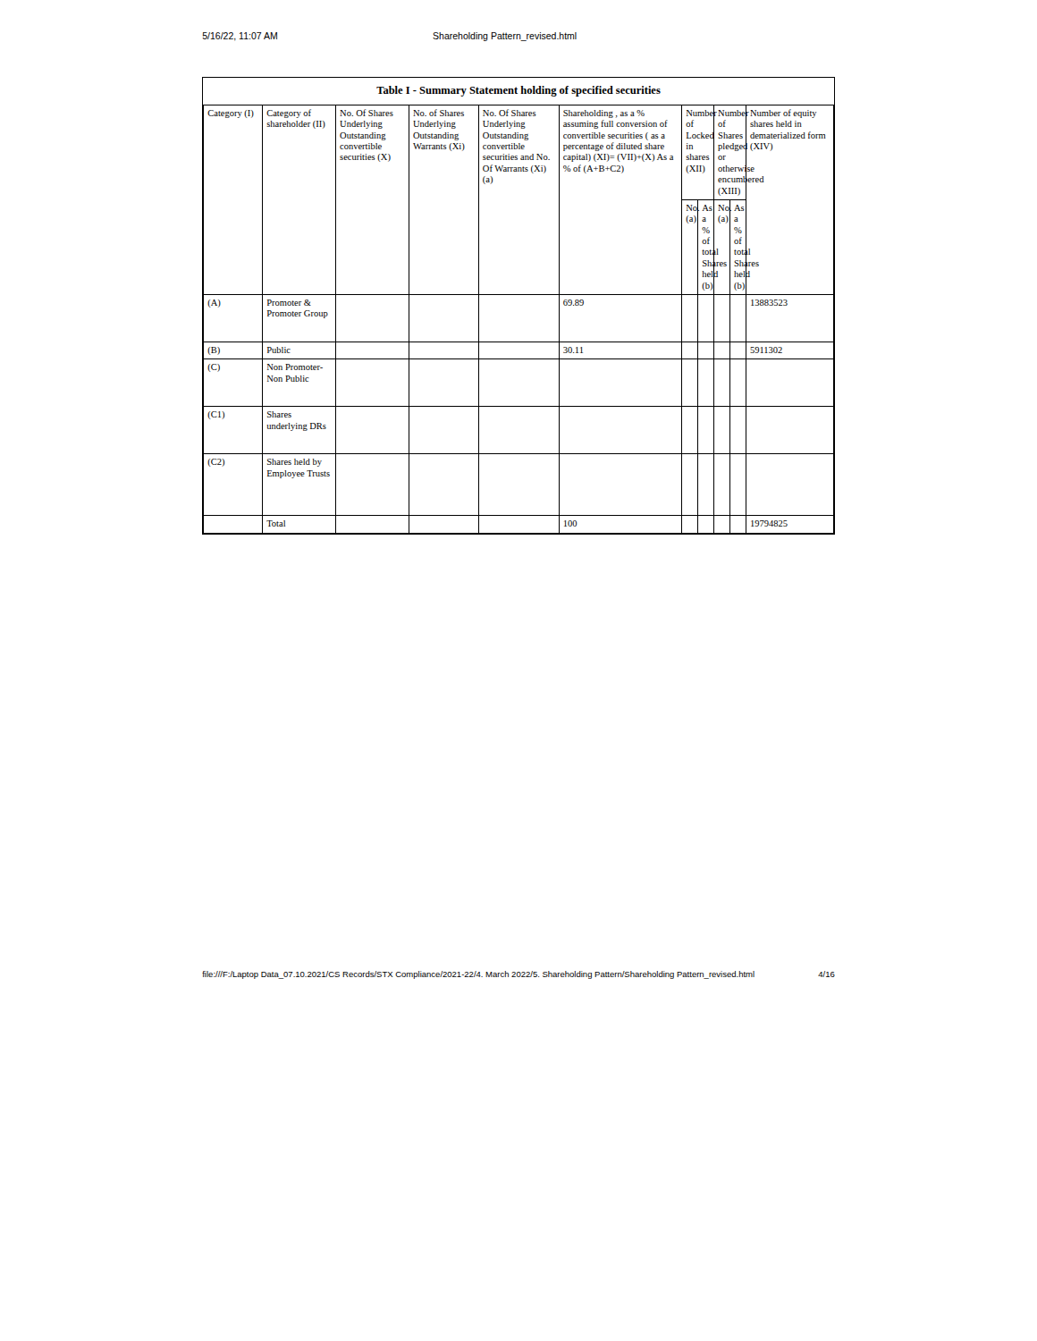5/16/22, 11:07 AM
Shareholding Pattern_revised.html
Table I - Summary Statement holding of specified securities
| Category (I) | Category of shareholder (II) | No. Of Shares Underlying Outstanding convertible securities (X) | No. of Shares Underlying Outstanding Warrants (Xi) | No. Of Shares Underlying Outstanding convertible securities and No. Of Warrants (Xi) (a) | Shareholding , as a % assuming full conversion of convertible securities ( as a percentage of diluted share capital) (XI)= (VII)+(X) As a % of (A+B+C2) | Number of Locked in shares (XII) | Number of Shares pledged or otherwise encumbered (XIII) | Number of equity shares held in dematerialized form (XIV) |
| --- | --- | --- | --- | --- | --- | --- | --- | --- |
| No. (a) | As a % of total Shares held (b) | No. (a) | As a % of total Shares held (b) |
| (A) | Promoter & Promoter Group | | | | 69.89 | | | | | 13883523 |
| (B) | Public | | | | 30.11 | | | | | 5911302 |
| (C) | Non Promoter- Non Public | | | | | | | | | |
| (C1) | Shares underlying DRs | | | | | | | | | |
| (C2) | Shares held by Employee Trusts | | | | | | | | | |
| | Total | | | | 100 | | | | | 19794825 |
file:///F:/Laptop Data_07.10.2021/CS Records/STX Compliance/2021-22/4. March 2022/5. Shareholding Pattern/Shareholding Pattern_revised.html
4/16